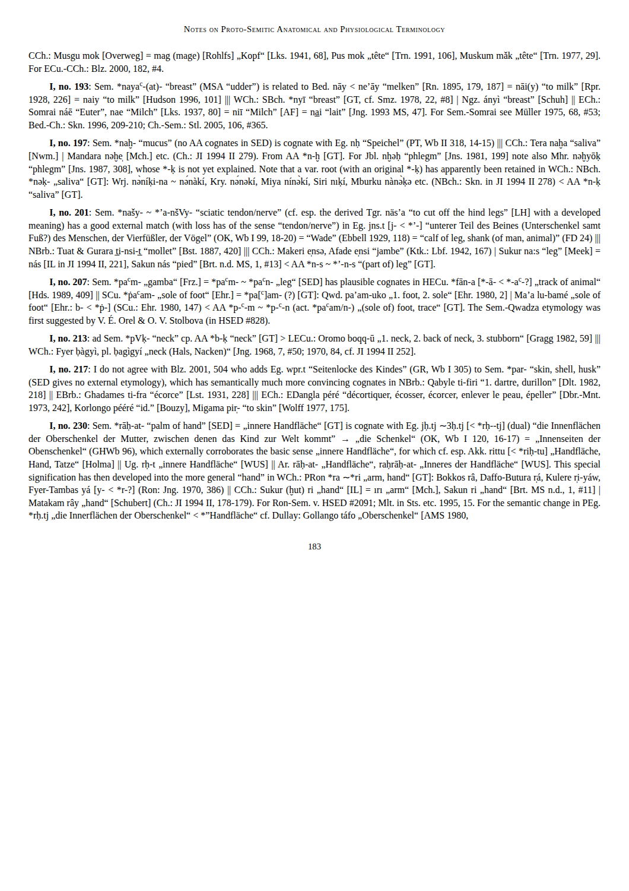Notes on Proto-Semitic Anatomical and Physiological Terminology
CCh.: Musgu mok [Overweg] = mag (mage) [Rohlfs] „Kopf“ [Lks. 1941, 68], Pus mok „tête“ [Trn. 1991, 106], Muskum mǎk „tête“ [Trn. 1977, 29]. For ECu.-CCh.: Blz. 2000, 182, #4.
I, no. 193: Sem. *nayac-(at)- “breast” (MSA “udder”) is related to Bed. nāy < ne’āy “melken” [Rn. 1895, 179, 187] = nāi(y) “to milk” [Rpr. 1928, 226] = naiy “to milk” [Hudson 1996, 101] ||| WCh.: SBch. *nyī “breast” [GT, cf. Smz. 1978, 22, #8] | Ngz. ányì “breast” [Schuh] || ECh.: Somrai náē “Euter”, nae “Milch” [Lks. 1937, 80] = niī “Milch” [AF] = na̲i “lait” [Jng. 1993 MS, 47]. For Sem.-Somrai see Müller 1975, 68, #53; Bed.-Ch.: Skn. 1996, 209-210; Ch.-Sem.: Stl. 2005, 106, #365.
I, no. 197: Sem. *naḫ- “mucus” (no AA cognates in SED) is cognate with Eg. nḥ “Speichel” (PT, Wb II 318, 14-15) ||| CCh.: Tera naḫa “saliva” [Nwm.] | Mandara nəḫe̩ [Mch.] etc. (Ch.: JI 1994 II 279). From AA *n-ḫ [GT]. For Jbl. nḫəḥ “phlegm” [Jns. 1981, 199] note also Mhr. nəḫyōḳ “phlegm” [Jns. 1987, 308], whose *-ḳ is not yet explained. Note that a var. root (with an original *-ḳ) has apparently been retained in WCh.: NBch. *nəḳ- „saliva“ [GT]: Wrj. nə̀níḳi-na ~ nə́nàkí, Kry. nə́nəkí, Miya nínə̀kí, Siri nıḳí, Mburku nànə̀ḳə etc. (NBch.: Skn. in JI 1994 II 278) < AA *n-ḳ “saliva” [GT].
I, no. 201: Sem. *našy- ~ *’a-nšVy- “sciatic tendon/nerve” (cf. esp. the derived Tgr. näs’a “to cut off the hind legs” [LH] with a developed meaning) has a good external match (with loss has of the sense “tendon/nerve”) in Eg. jns.t [j- < *’-] “unterer Teil des Beines (Unterschenkel samt Fuß?) des Menschen, der Vierfüßler, der Vögel” (OK, Wb I 99, 18-20) = “Wade” (Ebbell 1929, 118) = “calf of leg, shank (of man, animal)” (FD 24) ||| NBrb.: Tuat & Gurara t̲i-nsi-t̲ “mollet” [Bst. 1887, 420] ||| CCh.: Makeri e̩nsə, Afade e̩nsi “jambe” (Ktk.: Lbf. 1942, 167) | Sukur na:s “leg” [Meek] = nás [IL in JI 1994 II, 221], Sakun nás “pied” [Brt. n.d. MS, 1, #13] < AA *n-s ~ *’-n-s “(part of) leg” [GT].
I, no. 207: Sem. *pacm- „gamba“ [Frz.] = *pacm- ~ *pacn- „leg“ [SED] has plausible cognates in HECu. *fān-a [*-ā- < *-ac-?] „track of animal“ [Hds. 1989, 409] || SCu. *ṗacam- „sole of foot“ [Ehr.] = *pa[c]am- (?) [GT]: Qwd. pa’am-uko „1. foot, 2. sole“ [Ehr. 1980, 2] | Ma’a lu-bamé „sole of foot“ [Ehr.: b- < *ṗ-] (SCu.: Ehr. 1980, 147) < AA *p-c-m ~ *p-c-n (act. *pacam/n-) „(sole of) foot, trace“ [GT]. The Sem.-Qwadza etymology was first suggested by V. É. Orel & O. V. Stolbova (in HSED #828).
I, no. 213: ad Sem. *pVḳ- “neck” cp. AA *b-ḳ “neck” [GT] > LECu.: Oromo boqq-ū „1. neck, 2. back of neck, 3. stubborn“ [Gragg 1982, 59] ||| WCh.: Fyer ḅàgyì, pl. ḅagìgyí „neck (Hals, Nacken)“ [Jng. 1968, 7, #50; 1970, 84, cf. JI 1994 II 252].
I, no. 217: I do not agree with Blz. 2001, 504 who adds Eg. wpr.t “Seitenlocke des Kindes” (GR, Wb I 305) to Sem. *par- “skin, shell, husk” (SED gives no external etymology), which has semantically much more convincing cognates in NBrb.: Qabyle ti-firi “1. dartre, durillon” [Dlt. 1982, 218] || EBrb.: Ghadames ti-fra “écorce” [Lst. 1931, 228] ||| ECh.: EDangla péré “décortiquer, écosser, écorcer, enlever le peau, épeller” [Dbr.-Mnt. 1973, 242], Korlongo pééré “id.” [Bouzy], Migama pir̩- “to skin” [Wolff 1977, 175].
I, no. 230: Sem. *rāḥ-at- “palm of hand” [SED] = „innere Handfläche“ [GT] is cognate with Eg. jḥ.tj ∼3ḥ.tj [< *rḥ--tj] (dual) “die Innenflächen der Oberschenkel der Mutter, zwischen denen das Kind zur Welt kommt” → „die Schenkel“ (OK, Wb I 120, 16-17) = „Innenseiten der Obenschenkel“ (GHWb 96), which externally corroborates the basic sense „innere Handfläche“, for which cf. esp. Akk. rittu [< *riḥ-tu] „Handfläche, Hand, Tatze“ [Holma] || Ug. rḥ-t „innere Handfläche“ [WUS] || Ar. rāḥ-at- „Handfläche“, raḥrāḥ-at- „Inneres der Handfläche“ [WUS]. This special signification has then developed into the more general “hand” in WCh.: PRon *ra ∼*ri „arm, hand“ [GT]: Bokkos râ, Daffo-Butura r̩á, Kulere r̩i-yáw, Fyer-Tambas yá [y- < *r-?] (Ron: Jng. 1970, 386) || CCh.: Sukur (ḫut) ri „hand“ [IL] = ırı „arm“ [Mch.], Sakun ri „hand“ [Brt. MS n.d., 1, #11] | Matakam rây „hand“ [Schubert] (Ch.: JI 1994 II, 178-179). For Ron-Sem. v. HSED #2091; Mlt. in Sts. etc. 1995, 15. For the semantic change in PEg. *rḥ.tj „die Innerflächen der Oberschenkel“ < *”Handfläche“ cf. Dullay: Gollango táfo „Oberschenkel“ [AMS 1980,
183